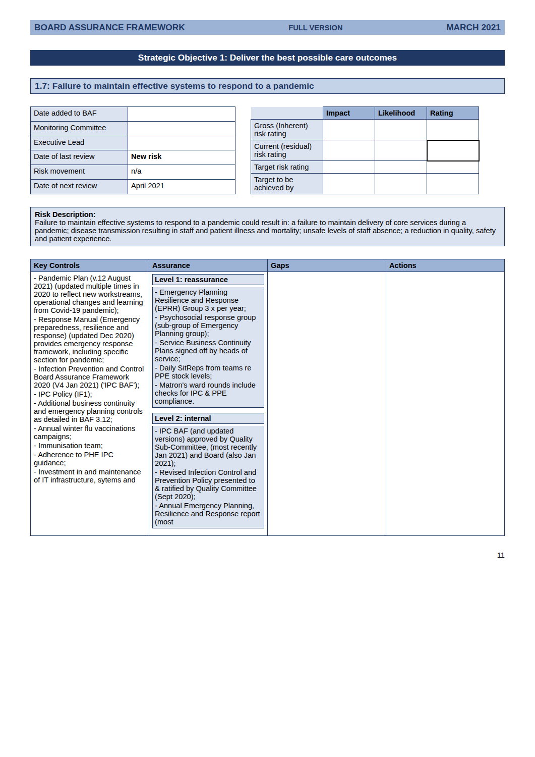BOARD ASSURANCE FRAMEWORK FULL VERSION MARCH 2021
Strategic Objective 1: Deliver the best possible care outcomes
1.7: Failure to maintain effective systems to respond to a pandemic
| Date added to BAF | |
| Monitoring Committee | |
| Executive Lead | |
| Date of last review | New risk |
| Risk movement | n/a |
| Date of next review | April 2021 |
| | Impact | Likelihood | Rating |
| Gross (Inherent) risk rating | | | |
| Current (residual) risk rating | | | |
| Target risk rating | | | |
| Target to be achieved by | | | |
Risk Description: Failure to maintain effective systems to respond to a pandemic could result in: a failure to maintain delivery of core services during a pandemic; disease transmission resulting in staff and patient illness and mortality; unsafe levels of staff absence; a reduction in quality, safety and patient experience.
| Key Controls | Assurance | Gaps | Actions |
| --- | --- | --- | --- |
| - Pandemic Plan (v.12 August 2021) (updated multiple times in 2020 to reflect new workstreams, operational changes and learning from Covid-19 pandemic); - Response Manual (Emergency preparedness, resilience and response) (updated Dec 2020) provides emergency response framework, including specific section for pandemic; - Infection Prevention and Control Board Assurance Framework 2020 (V4 Jan 2021) ('IPC BAF'); - IPC Policy (IF1); - Additional business continuity and emergency planning controls as detailed in BAF 3.12; - Annual winter flu vaccinations campaigns; - Immunisation team; - Adherence to PHE IPC guidance; - Investment in and maintenance of IT infrastructure, sytems and | Level 1: reassurance - Emergency Planning Resilience and Response (EPRR) Group 3 x per year; - Psychosocial response group (sub-group of Emergency Planning group); - Service Business Continuity Plans signed off by heads of service; - Daily SitReps from teams re PPE stock levels; - Matron's ward rounds include checks for IPC & PPE compliance. Level 2: internal - IPC BAF (and updated versions) approved by Quality Sub-Committee, (most recently Jan 2021) and Board (also Jan 2021); - Revised Infection Control and Prevention Policy presented to & ratified by Quality Committee (Sept 2020); - Annual Emergency Planning, Resilience and Response report (most | | |
11